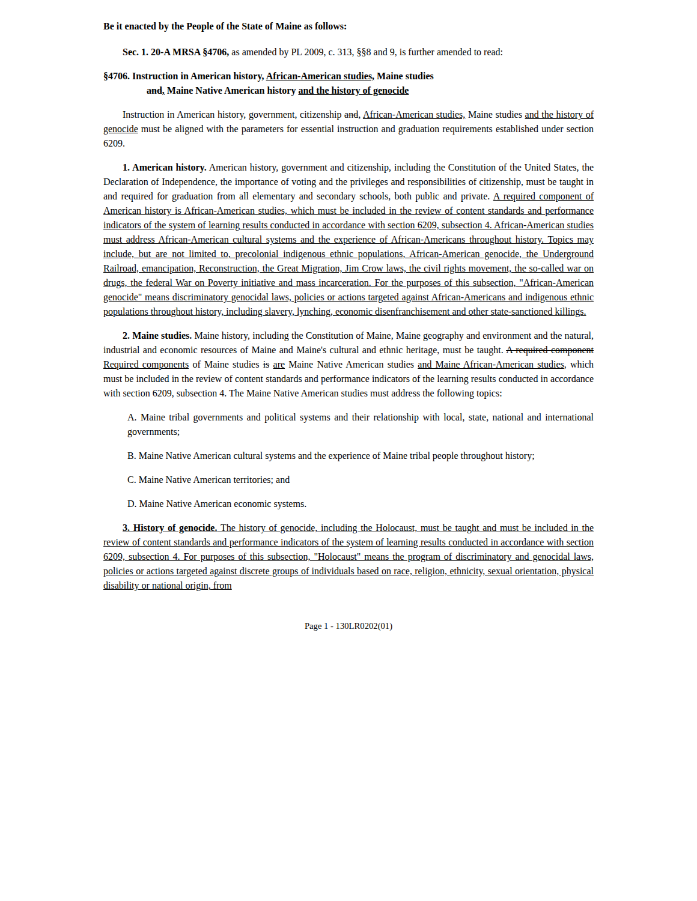Be it enacted by the People of the State of Maine as follows:
Sec. 1. 20-A MRSA §4706, as amended by PL 2009, c. 313, §§8 and 9, is further amended to read:
§4706. Instruction in American history, African-American studies, Maine studies and, Maine Native American history and the history of genocide
Instruction in American history, government, citizenship and, African-American studies, Maine studies and the history of genocide must be aligned with the parameters for essential instruction and graduation requirements established under section 6209.
1. American history. American history, government and citizenship, including the Constitution of the United States, the Declaration of Independence, the importance of voting and the privileges and responsibilities of citizenship, must be taught in and required for graduation from all elementary and secondary schools, both public and private. A required component of American history is African-American studies, which must be included in the review of content standards and performance indicators of the system of learning results conducted in accordance with section 6209, subsection 4. African-American studies must address African-American cultural systems and the experience of African-Americans throughout history. Topics may include, but are not limited to, precolonial indigenous ethnic populations, African-American genocide, the Underground Railroad, emancipation, Reconstruction, the Great Migration, Jim Crow laws, the civil rights movement, the so-called war on drugs, the federal War on Poverty initiative and mass incarceration. For the purposes of this subsection, "African-American genocide" means discriminatory genocidal laws, policies or actions targeted against African-Americans and indigenous ethnic populations throughout history, including slavery, lynching, economic disenfranchisement and other state-sanctioned killings.
2. Maine studies. Maine history, including the Constitution of Maine, Maine geography and environment and the natural, industrial and economic resources of Maine and Maine's cultural and ethnic heritage, must be taught. A required component Required components of Maine studies is are Maine Native American studies and Maine African-American studies, which must be included in the review of content standards and performance indicators of the learning results conducted in accordance with section 6209, subsection 4. The Maine Native American studies must address the following topics:
A. Maine tribal governments and political systems and their relationship with local, state, national and international governments;
B. Maine Native American cultural systems and the experience of Maine tribal people throughout history;
C. Maine Native American territories; and
D. Maine Native American economic systems.
3. History of genocide. The history of genocide, including the Holocaust, must be taught and must be included in the review of content standards and performance indicators of the system of learning results conducted in accordance with section 6209, subsection 4. For purposes of this subsection, "Holocaust" means the program of discriminatory and genocidal laws, policies or actions targeted against discrete groups of individuals based on race, religion, ethnicity, sexual orientation, physical disability or national origin, from
Page 1 - 130LR0202(01)